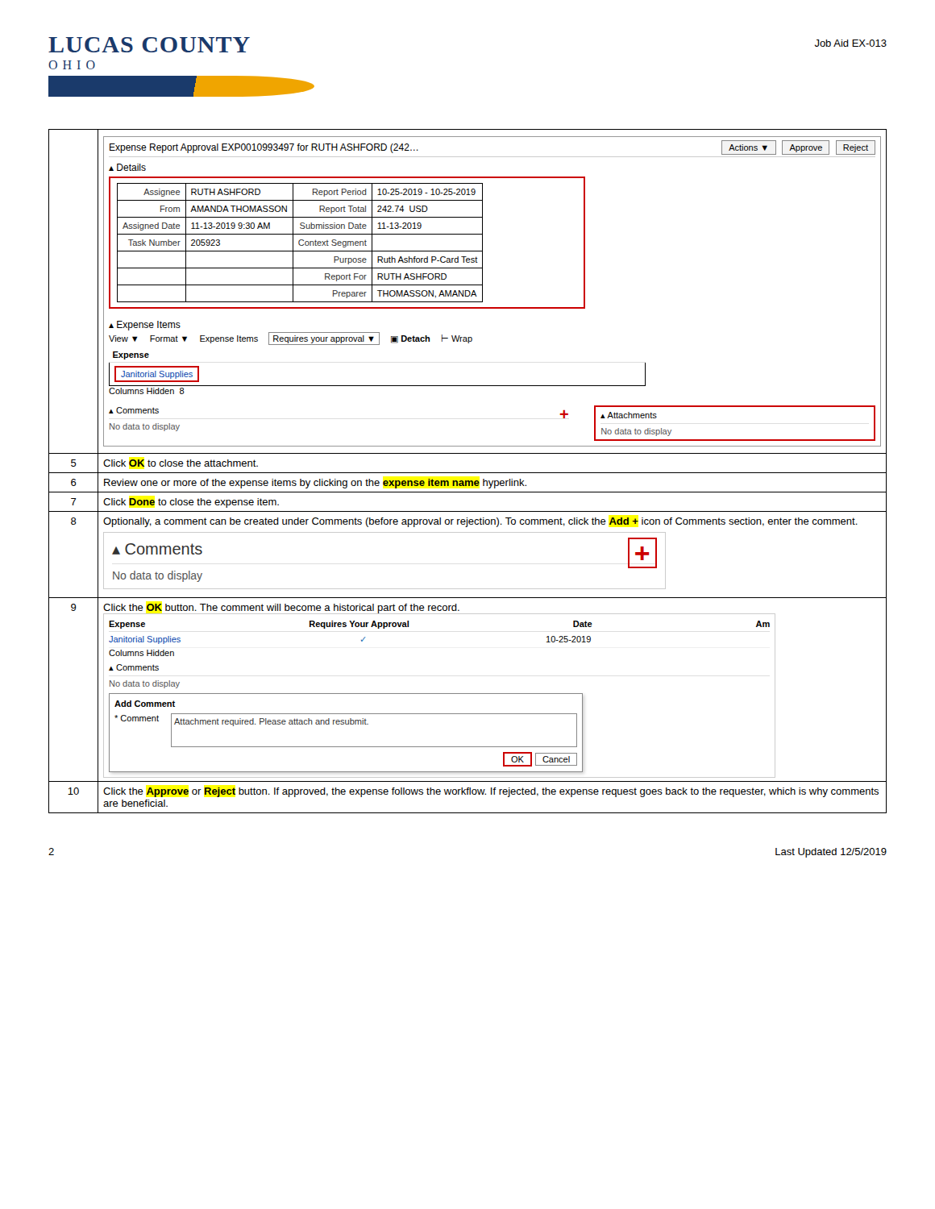LUCAS COUNTY
OHIO
Job Aid EX-013
| | Expense Report Approval EXP0010993497 for RUTH ASHFORD (242… Actions ▼ Approve Reject ▴ Details / Assignee / RUTH ASHFORD / Report Period / 10-25-2019 - 10-25-2019 / / From / AMANDA THOMASSON / Report Total / 242.74 USD / / Assigned Date / 11-13-2019 9:30 AM / Submission Date / 11-13-2019 / / Task Number / 205923 / Context Segment / / / / / Purpose / Ruth Ashford P-Card Test / / / / Report For / RUTH ASHFORD / / / / Preparer / THOMASSON, AMANDA / ▴ Expense Items View ▼ Format ▼ Expense Items Requires your approval ▼ ▣ Detach ⊢ Wrap / Expense / / --- / / Janitorial Supplies / Columns Hidden 8 ▴ Comments + No data to display ▴ Attachments No data to display |
| 5 | Click OK to close the attachment. |
| 6 | Review one or more of the expense items by clicking on the expense item name hyperlink. |
| 7 | Click Done to close the expense item. |
| 8 | Optionally, a comment can be created under Comments (before approval or rejection). To comment, click the Add + icon of Comments section, enter the comment. + ▴ Comments No data to display |
| 9 | Click the OK button. The comment will become a historical part of the record. Expense Requires Your Approval Date Am Janitorial Supplies ✓ 10-25-2019 Columns Hidden ▴ Comments No data to display Add Comment * Comment Attachment required. Please attach and resubmit. OK Cancel |
| 10 | Click the Approve or Reject button. If approved, the expense follows the workflow. If rejected, the expense request goes back to the requester, which is why comments are beneficial. |
2
Last Updated 12/5/2019